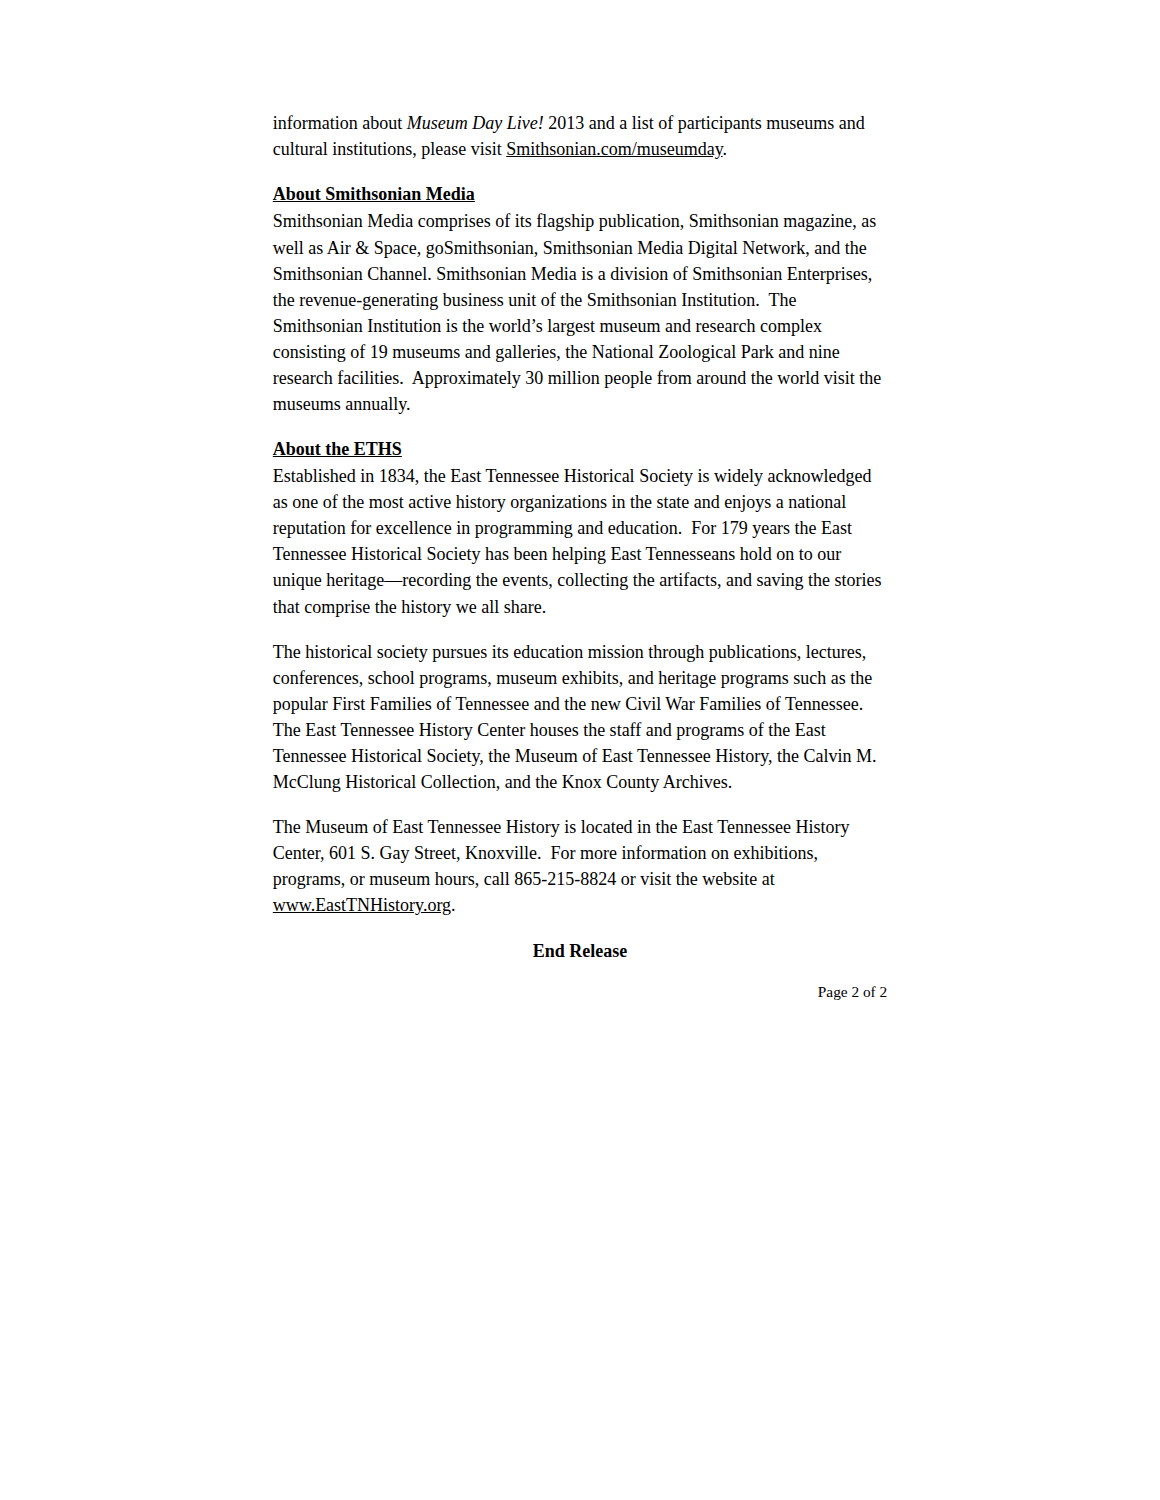information about Museum Day Live! 2013 and a list of participants museums and cultural institutions, please visit Smithsonian.com/museumday.
About Smithsonian Media
Smithsonian Media comprises of its flagship publication, Smithsonian magazine, as well as Air & Space, goSmithsonian, Smithsonian Media Digital Network, and the Smithsonian Channel. Smithsonian Media is a division of Smithsonian Enterprises, the revenue-generating business unit of the Smithsonian Institution. The Smithsonian Institution is the world’s largest museum and research complex consisting of 19 museums and galleries, the National Zoological Park and nine research facilities. Approximately 30 million people from around the world visit the museums annually.
About the ETHS
Established in 1834, the East Tennessee Historical Society is widely acknowledged as one of the most active history organizations in the state and enjoys a national reputation for excellence in programming and education. For 179 years the East Tennessee Historical Society has been helping East Tennesseans hold on to our unique heritage—recording the events, collecting the artifacts, and saving the stories that comprise the history we all share.
The historical society pursues its education mission through publications, lectures, conferences, school programs, museum exhibits, and heritage programs such as the popular First Families of Tennessee and the new Civil War Families of Tennessee. The East Tennessee History Center houses the staff and programs of the East Tennessee Historical Society, the Museum of East Tennessee History, the Calvin M. McClung Historical Collection, and the Knox County Archives.
The Museum of East Tennessee History is located in the East Tennessee History Center, 601 S. Gay Street, Knoxville. For more information on exhibitions, programs, or museum hours, call 865-215-8824 or visit the website at www.EastTNHistory.org.
End Release
Page 2 of 2